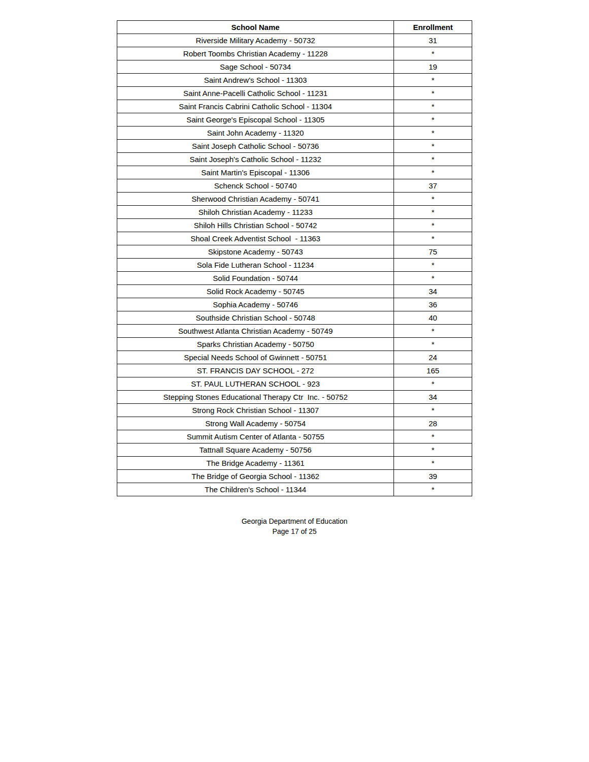| School Name | Enrollment |
| --- | --- |
| Riverside Military Academy - 50732 | 31 |
| Robert Toombs Christian Academy - 11228 | * |
| Sage School - 50734 | 19 |
| Saint Andrew's School - 11303 | * |
| Saint Anne-Pacelli Catholic School - 11231 | * |
| Saint Francis Cabrini Catholic School - 11304 | * |
| Saint George's Episcopal School - 11305 | * |
| Saint John Academy - 11320 | * |
| Saint Joseph Catholic School - 50736 | * |
| Saint Joseph's Catholic School - 11232 | * |
| Saint Martin's Episcopal - 11306 | * |
| Schenck School - 50740 | 37 |
| Sherwood Christian Academy - 50741 | * |
| Shiloh Christian Academy - 11233 | * |
| Shiloh Hills Christian School - 50742 | * |
| Shoal Creek Adventist School - 11363 | * |
| Skipstone Academy - 50743 | 75 |
| Sola Fide Lutheran School - 11234 | * |
| Solid Foundation - 50744 | * |
| Solid Rock Academy - 50745 | 34 |
| Sophia Academy - 50746 | 36 |
| Southside Christian School - 50748 | 40 |
| Southwest Atlanta Christian Academy - 50749 | * |
| Sparks Christian Academy - 50750 | * |
| Special Needs School of Gwinnett - 50751 | 24 |
| ST. FRANCIS DAY SCHOOL - 272 | 165 |
| ST. PAUL LUTHERAN SCHOOL - 923 | * |
| Stepping Stones Educational Therapy Ctr Inc. - 50752 | 34 |
| Strong Rock Christian School - 11307 | * |
| Strong Wall Academy - 50754 | 28 |
| Summit Autism Center of Atlanta - 50755 | * |
| Tattnall Square Academy - 50756 | * |
| The Bridge Academy - 11361 | * |
| The Bridge of Georgia School - 11362 | 39 |
| The Children's School - 11344 | * |
Georgia Department of Education
Page 17 of 25